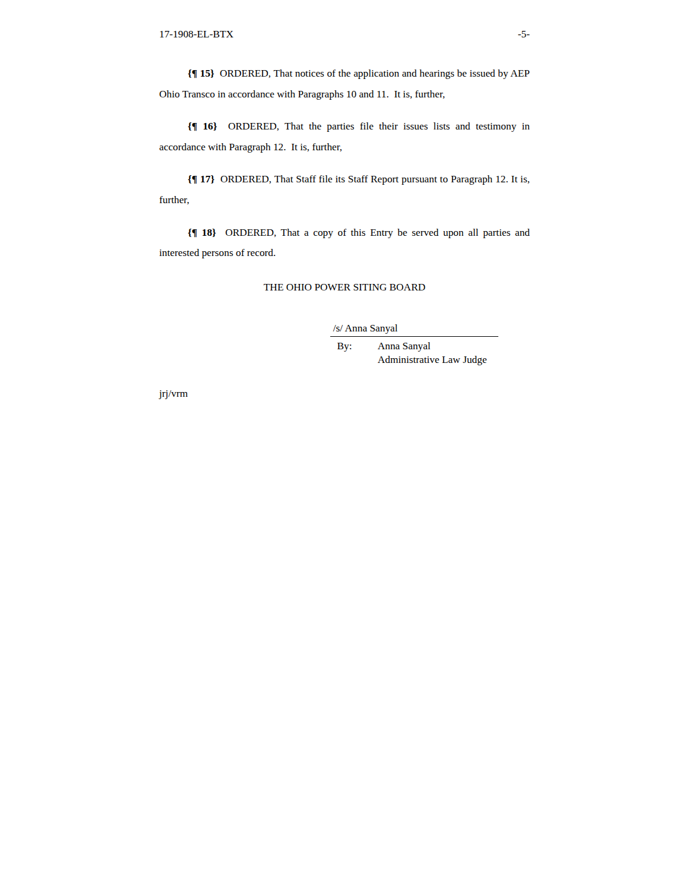17-1908-EL-BTX
-5-
{¶ 15} ORDERED, That notices of the application and hearings be issued by AEP Ohio Transco in accordance with Paragraphs 10 and 11. It is, further,
{¶ 16} ORDERED, That the parties file their issues lists and testimony in accordance with Paragraph 12. It is, further,
{¶ 17} ORDERED, That Staff file its Staff Report pursuant to Paragraph 12. It is, further,
{¶ 18} ORDERED, That a copy of this Entry be served upon all parties and interested persons of record.
THE OHIO POWER SITING BOARD
/s/ Anna Sanyal
By: Anna Sanyal
Administrative Law Judge
jrj/vrm